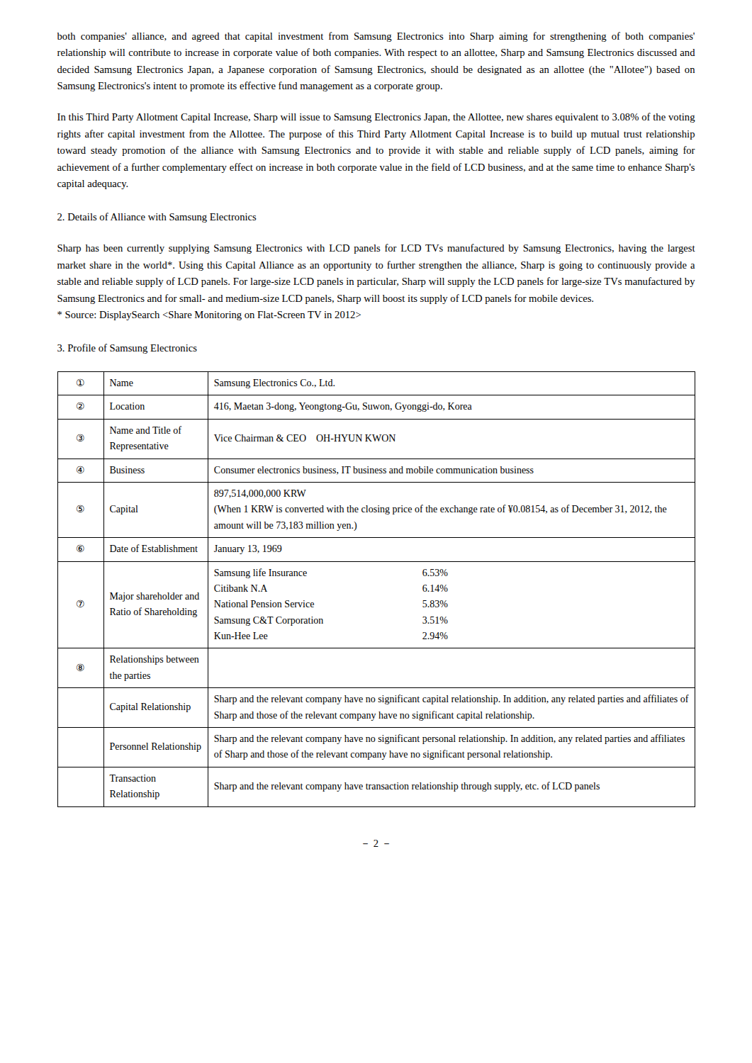both companies' alliance, and agreed that capital investment from Samsung Electronics into Sharp aiming for strengthening of both companies' relationship will contribute to increase in corporate value of both companies. With respect to an allottee, Sharp and Samsung Electronics discussed and decided Samsung Electronics Japan, a Japanese corporation of Samsung Electronics, should be designated as an allottee (the "Allotee") based on Samsung Electronics's intent to promote its effective fund management as a corporate group.
In this Third Party Allotment Capital Increase, Sharp will issue to Samsung Electronics Japan, the Allottee, new shares equivalent to 3.08% of the voting rights after capital investment from the Allottee. The purpose of this Third Party Allotment Capital Increase is to build up mutual trust relationship toward steady promotion of the alliance with Samsung Electronics and to provide it with stable and reliable supply of LCD panels, aiming for achievement of a further complementary effect on increase in both corporate value in the field of LCD business, and at the same time to enhance Sharp's capital adequacy.
2. Details of Alliance with Samsung Electronics
Sharp has been currently supplying Samsung Electronics with LCD panels for LCD TVs manufactured by Samsung Electronics, having the largest market share in the world*. Using this Capital Alliance as an opportunity to further strengthen the alliance, Sharp is going to continuously provide a stable and reliable supply of LCD panels. For large-size LCD panels in particular, Sharp will supply the LCD panels for large-size TVs manufactured by Samsung Electronics and for small- and medium-size LCD panels, Sharp will boost its supply of LCD panels for mobile devices.
* Source: DisplaySearch <Share Monitoring on Flat-Screen TV in 2012>
3. Profile of Samsung Electronics
| ① | Name | Samsung Electronics Co., Ltd. |
| ② | Location | 416, Maetan 3-dong, Yeongtong-Gu, Suwon, Gyonggi-do, Korea |
| ③ | Name and Title of Representative | Vice Chairman & CEO OH-HYUN KWON |
| ④ | Business | Consumer electronics business, IT business and mobile communication business |
| ⑤ | Capital | 897,514,000,000 KRW (When 1 KRW is converted with the closing price of the exchange rate of ¥0.08154, as of December 31, 2012, the amount will be 73,183 million yen.) |
| ⑥ | Date of Establishment | January 13, 1969 |
| ⑦ | Major shareholder and Ratio of Shareholding | Samsung life Insurance 6.53% Citibank N.A 6.14% National Pension Service 5.83% Samsung C&T Corporation 3.51% Kun-Hee Lee 2.94% |
| ⑧ | Relationships between the parties | |
| | Capital Relationship | Sharp and the relevant company have no significant capital relationship. In addition, any related parties and affiliates of Sharp and those of the relevant company have no significant capital relationship. |
| | Personnel Relationship | Sharp and the relevant company have no significant personal relationship. In addition, any related parties and affiliates of Sharp and those of the relevant company have no significant personal relationship. |
| | Transaction Relationship | Sharp and the relevant company have transaction relationship through supply, etc. of LCD panels |
－ 2 －